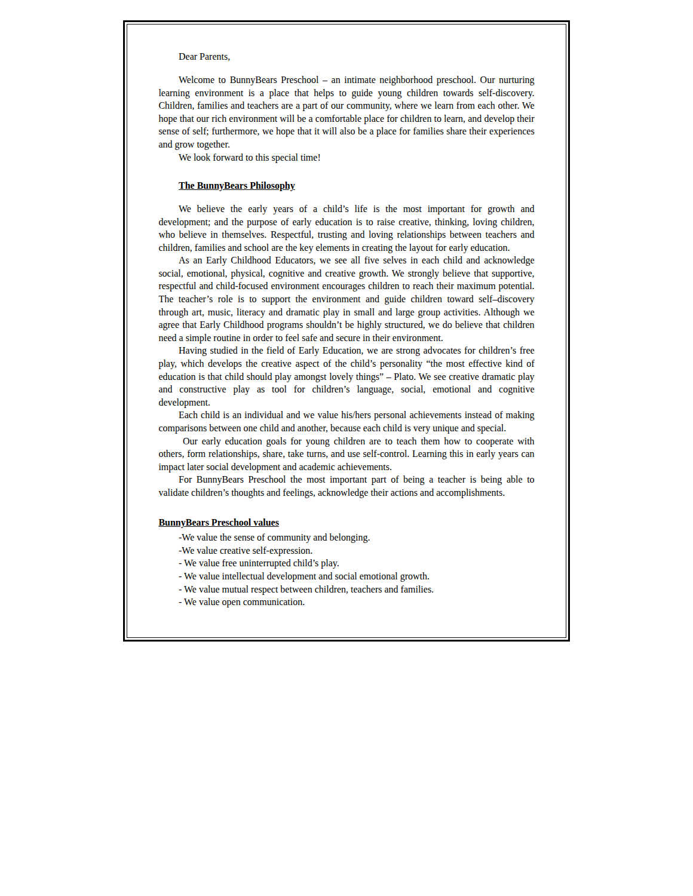Dear Parents,
Welcome to BunnyBears Preschool – an intimate neighborhood preschool. Our nurturing learning environment is a place that helps to guide young children towards self-discovery. Children, families and teachers are a part of our community, where we learn from each other. We hope that our rich environment will be a comfortable place for children to learn, and develop their sense of self; furthermore, we hope that it will also be a place for families share their experiences and grow together.
We look forward to this special time!
The BunnyBears Philosophy
We believe the early years of a child’s life is the most important for growth and development; and the purpose of early education is to raise creative, thinking, loving children, who believe in themselves. Respectful, trusting and loving relationships between teachers and children, families and school are the key elements in creating the layout for early education.
As an Early Childhood Educators, we see all five selves in each child and acknowledge social, emotional, physical, cognitive and creative growth. We strongly believe that supportive, respectful and child-focused environment encourages children to reach their maximum potential. The teacher’s role is to support the environment and guide children toward self–discovery through art, music, literacy and dramatic play in small and large group activities. Although we agree that Early Childhood programs shouldn’t be highly structured, we do believe that children need a simple routine in order to feel safe and secure in their environment.
Having studied in the field of Early Education, we are strong advocates for children’s free play, which develops the creative aspect of the child’s personality “the most effective kind of education is that child should play amongst lovely things” – Plato. We see creative dramatic play and constructive play as tool for children’s language, social, emotional and cognitive development.
Each child is an individual and we value his/hers personal achievements instead of making comparisons between one child and another, because each child is very unique and special.
Our early education goals for young children are to teach them how to cooperate with others, form relationships, share, take turns, and use self-control. Learning this in early years can impact later social development and academic achievements.
For BunnyBears Preschool the most important part of being a teacher is being able to validate children’s thoughts and feelings, acknowledge their actions and accomplishments.
BunnyBears Preschool values
-We value the sense of community and belonging.
-We value creative self-expression.
- We value free uninterrupted child’s play.
- We value intellectual development and social emotional growth.
- We value mutual respect between children, teachers and families.
- We value open communication.